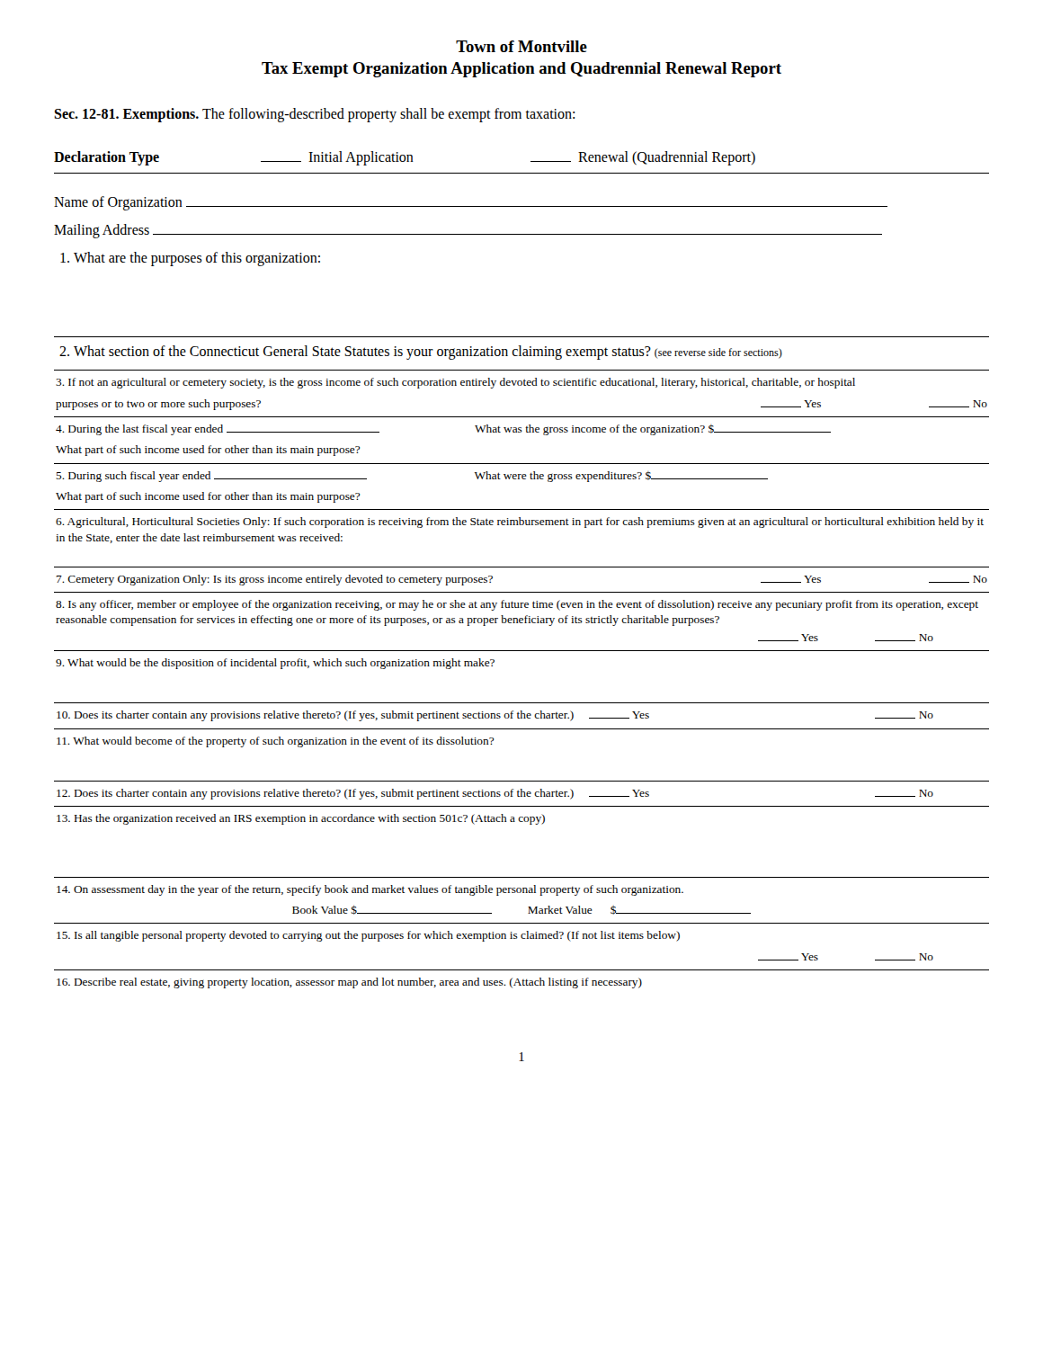Town of Montville
Tax Exempt Organization Application and Quadrennial Renewal Report
Sec. 12-81. Exemptions. The following-described property shall be exempt from taxation:
Declaration Type
Initial Application
Renewal (Quadrennial Report)
Name of Organization
Mailing Address
What are the purposes of this organization:
What section of the Connecticut General State Statutes is your organization claiming exempt status? (see reverse side for sections)
| 3. If not an agricultural or cemetery society, is the gross income of such corporation entirely devoted to scientific educational, literary, historical, charitable, or hospital purposes or to two or more such purposes? Yes No |
| 4. During the last fiscal year ended What was the gross income of the organization? $ What part of such income used for other than its main purpose? |
| 5. During such fiscal year ended What were the gross expenditures? $ What part of such income used for other than its main purpose? |
| 6. Agricultural, Horticultural Societies Only: If such corporation is receiving from the State reimbursement in part for cash premiums given at an agricultural or horticultural exhibition held by it in the State, enter the date last reimbursement was received: |
| 7. Cemetery Organization Only: Is its gross income entirely devoted to cemetery purposes? Yes No |
| 8. Is any officer, member or employee of the organization receiving, or may he or she at any future time (even in the event of dissolution) receive any pecuniary profit from its operation, except reasonable compensation for services in effecting one or more of its purposes, or as a proper beneficiary of its strictly charitable purposes? Yes No |
| 9. What would be the disposition of incidental profit, which such organization might make? |
| 10. Does its charter contain any provisions relative thereto? (If yes, submit pertinent sections of the charter.) Yes No |
| 11. What would become of the property of such organization in the event of its dissolution? |
| 12. Does its charter contain any provisions relative thereto? (If yes, submit pertinent sections of the charter.) Yes No |
| 13. Has the organization received an IRS exemption in accordance with section 501c? (Attach a copy) |
| 14. On assessment day in the year of the return, specify book and market values of tangible personal property of such organization. Book Value $ Market Value $ |
| 15. Is all tangible personal property devoted to carrying out the purposes for which exemption is claimed? (If not list items below) Yes No |
| 16. Describe real estate, giving property location, assessor map and lot number, area and uses. (Attach listing if necessary) |
1